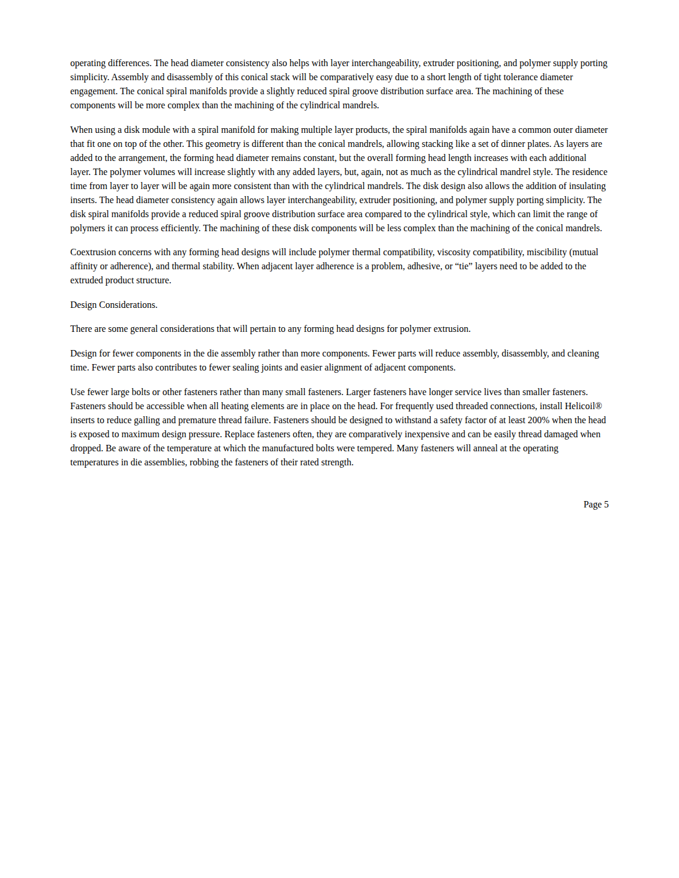operating differences. The head diameter consistency also helps with layer interchangeability, extruder positioning, and polymer supply porting simplicity. Assembly and disassembly of this conical stack will be comparatively easy due to a short length of tight tolerance diameter engagement. The conical spiral manifolds provide a slightly reduced spiral groove distribution surface area. The machining of these components will be more complex than the machining of the cylindrical mandrels.
When using a disk module with a spiral manifold for making multiple layer products, the spiral manifolds again have a common outer diameter that fit one on top of the other. This geometry is different than the conical mandrels, allowing stacking like a set of dinner plates. As layers are added to the arrangement, the forming head diameter remains constant, but the overall forming head length increases with each additional layer. The polymer volumes will increase slightly with any added layers, but, again, not as much as the cylindrical mandrel style. The residence time from layer to layer will be again more consistent than with the cylindrical mandrels. The disk design also allows the addition of insulating inserts. The head diameter consistency again allows layer interchangeability, extruder positioning, and polymer supply porting simplicity. The disk spiral manifolds provide a reduced spiral groove distribution surface area compared to the cylindrical style, which can limit the range of polymers it can process efficiently. The machining of these disk components will be less complex than the machining of the conical mandrels.
Coextrusion concerns with any forming head designs will include polymer thermal compatibility, viscosity compatibility, miscibility (mutual affinity or adherence), and thermal stability. When adjacent layer adherence is a problem, adhesive, or “tie” layers need to be added to the extruded product structure.
Design Considerations.
There are some general considerations that will pertain to any forming head designs for polymer extrusion.
Design for fewer components in the die assembly rather than more components. Fewer parts will reduce assembly, disassembly, and cleaning time. Fewer parts also contributes to fewer sealing joints and easier alignment of adjacent components.
Use fewer large bolts or other fasteners rather than many small fasteners. Larger fasteners have longer service lives than smaller fasteners. Fasteners should be accessible when all heating elements are in place on the head. For frequently used threaded connections, install Helicoil® inserts to reduce galling and premature thread failure. Fasteners should be designed to withstand a safety factor of at least 200% when the head is exposed to maximum design pressure. Replace fasteners often, they are comparatively inexpensive and can be easily thread damaged when dropped. Be aware of the temperature at which the manufactured bolts were tempered. Many fasteners will anneal at the operating temperatures in die assemblies, robbing the fasteners of their rated strength.
Page 5